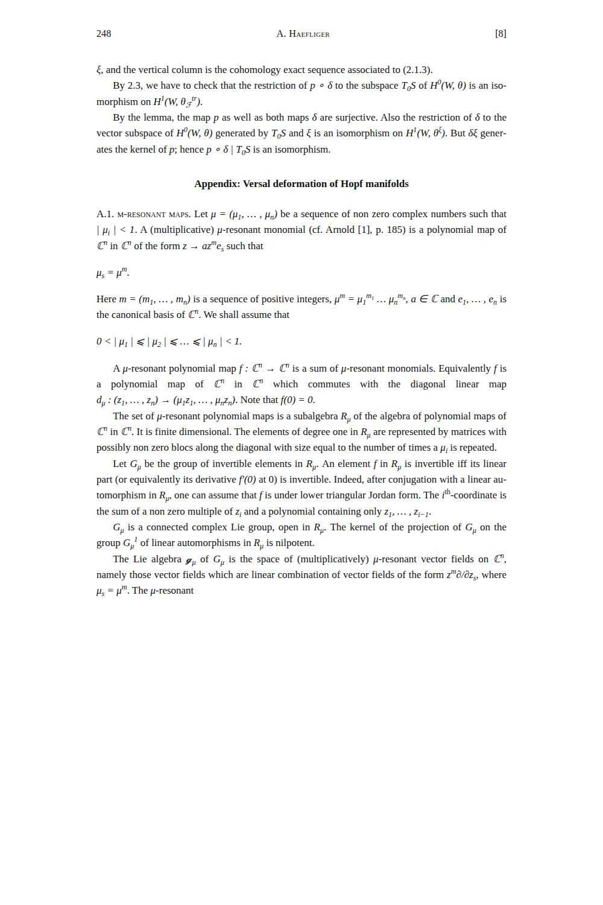248 A. Haefliger [8]
ξ, and the vertical column is the cohomology exact sequence associated to (2.1.3).
By 2.3, we have to check that the restriction of p ∘ δ to the subspace T0S of H0(W, θ) is an isomorphism on H1(W, θℱtr).
By the lemma, the map p as well as both maps δ are surjective. Also the restriction of δ to the vector subspace of H0(W, θ) generated by T0S and ξ is an isomorphism on H1(W, θξ). But δξ generates the kernel of p; hence p ∘ δ | T0S is an isomorphism.
Appendix: Versal deformation of Hopf manifolds
A.1. μ-resonant maps. Let μ = (μ1, … , μn) be a sequence of non zero complex numbers such that | μi | < 1. A (multiplicative) μ-resonant monomial (cf. Arnold [1], p. 185) is a polynomial map of ℂn in ℂn of the form z → azmes such that
μs = μm.
Here m = (m1, … , mn) is a sequence of positive integers, μm = μ1m1 … μnmn, a ∈ ℂ and e1, … , en is the canonical basis of ℂn. We shall assume that
0 < | μ1 | ⩽ | μ2 | ⩽ … ⩽ | μn | < 1.
A μ-resonant polynomial map f : ℂn → ℂn is a sum of μ-resonant monomials. Equivalently f is a polynomial map of ℂn in ℂn which commutes with the diagonal linear map dμ : (z1, … , zn) → (μ1z1, … , μnzn). Note that f(0) = 0.
The set of μ-resonant polynomial maps is a subalgebra Rμ of the algebra of polynomial maps of ℂn in ℂn. It is finite dimensional. The elements of degree one in Rμ are represented by matrices with possibly non zero blocs along the diagonal with size equal to the number of times a μi is repeated.
Let Gμ be the group of invertible elements in Rμ. An element f in Rμ is invertible iff its linear part (or equivalently its derivative f′(0) at 0) is invertible. Indeed, after conjugation with a linear automorphism in Rμ, one can assume that f is under lower triangular Jordan form. The ith-coordinate is the sum of a non zero multiple of zi and a polynomial containing only z1, … , zi−1.
Gμ is a connected complex Lie group, open in Rμ. The kernel of the projection of Gμ on the group Gμ1 of linear automorphisms in Rμ is nilpotent.
The Lie algebra 𝓰μ of Gμ is the space of (multiplicatively) μ-resonant vector fields on ℂn, namely those vector fields which are linear combination of vector fields of the form zm∂/∂zs, where μs = μm. The μ-resonant